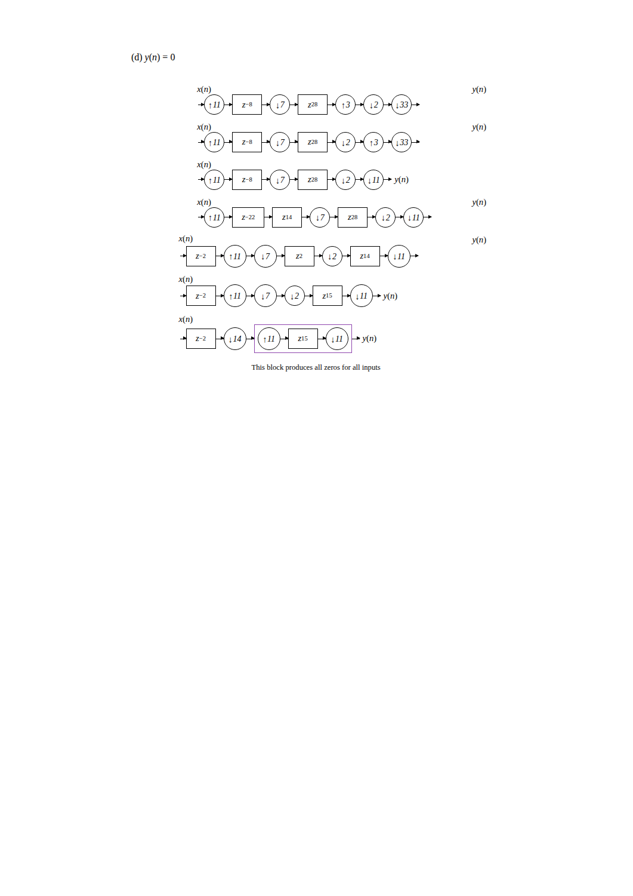(d) y(n) = 0
x(n) ↑11 z−8 ↓7 z28 ↑3 ↓2 ↓33 y(n)
x(n) ↑11 z−8 ↓7 z28 ↓2 ↑3 ↓33 y(n)
x(n) ↑11 z−8 ↓7 z28 ↓2 ↓11 y(n)
x(n) ↑11 z−22 z14 ↓7 z28 ↓2 ↓11 y(n)
x(n) z−2 ↑11 ↓7 z2 ↓2 z14 ↓11 y(n)
x(n) z−2 ↑11 ↓7 ↓2 z15 ↓11 y(n)
x(n) z−2 ↓14 ↑11 z15 ↓11 y(n)
This block produces all zeros for all inputs